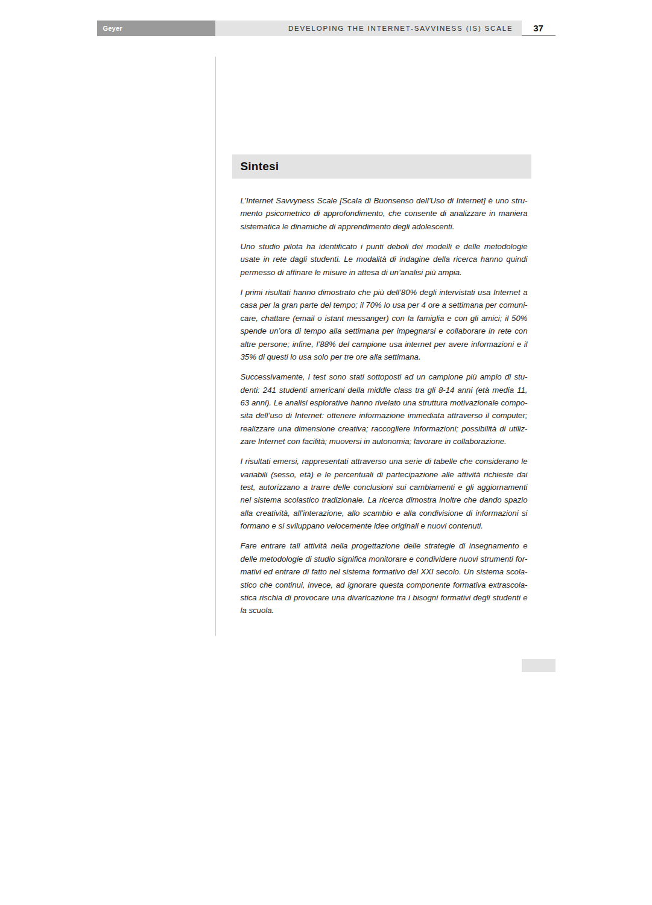Geyer
Developing the Internet-Savviness (IS) Scale
37
Sintesi
L’Internet Savvyness Scale [Scala di Buonsenso dell’Uso di Internet] è uno strumento psicometrico di approfondimento, che consente di analizzare in maniera sistematica le dinamiche di apprendimento degli adolescenti.
Uno studio pilota ha identificato i punti deboli dei modelli e delle metodologie usate in rete dagli studenti. Le modalità di indagine della ricerca hanno quindi permesso di affinare le misure in attesa di un’analisi più ampia.
I primi risultati hanno dimostrato che più dell’80% degli intervistati usa Internet a casa per la gran parte del tempo; il 70% lo usa per 4 ore a settimana per comunicare, chattare (email o istant messanger) con la famiglia e con gli amici; il 50% spende un’ora di tempo alla settimana per impegnarsi e collaborare in rete con altre persone; infine, l’88% del campione usa internet per avere informazioni e il 35% di questi lo usa solo per tre ore alla settimana.
Successivamente, i test sono stati sottoposti ad un campione più ampio di studenti: 241 studenti americani della middle class tra gli 8-14 anni (età media 11, 63 anni). Le analisi esplorative hanno rivelato una struttura motivazionale composita dell’uso di Internet: ottenere informazione immediata attraverso il computer; realizzare una dimensione creativa; raccogliere informazioni; possibilità di utilizzare Internet con facilità; muoversi in autonomia; lavorare in collaborazione.
I risultati emersi, rappresentati attraverso una serie di tabelle che considerano le variabili (sesso, età) e le percentuali di partecipazione alle attività richieste dai test, autorizzano a trarre delle conclusioni sui cambiamenti e gli aggiornamenti nel sistema scolastico tradizionale. La ricerca dimostra inoltre che dando spazio alla creatività, all’interazione, allo scambio e alla condivisione di informazioni si formano e si sviluppano velocemente idee originali e nuovi contenuti.
Fare entrare tali attività nella progettazione delle strategie di insegnamento e delle metodologie di studio significa monitorare e condividere nuovi strumenti formativi ed entrare di fatto nel sistema formativo del XXI secolo. Un sistema scolastico che continui, invece, ad ignorare questa componente formativa extrascolastica rischia di provocare una divaricazione tra i bisogni formativi degli studenti e la scuola.